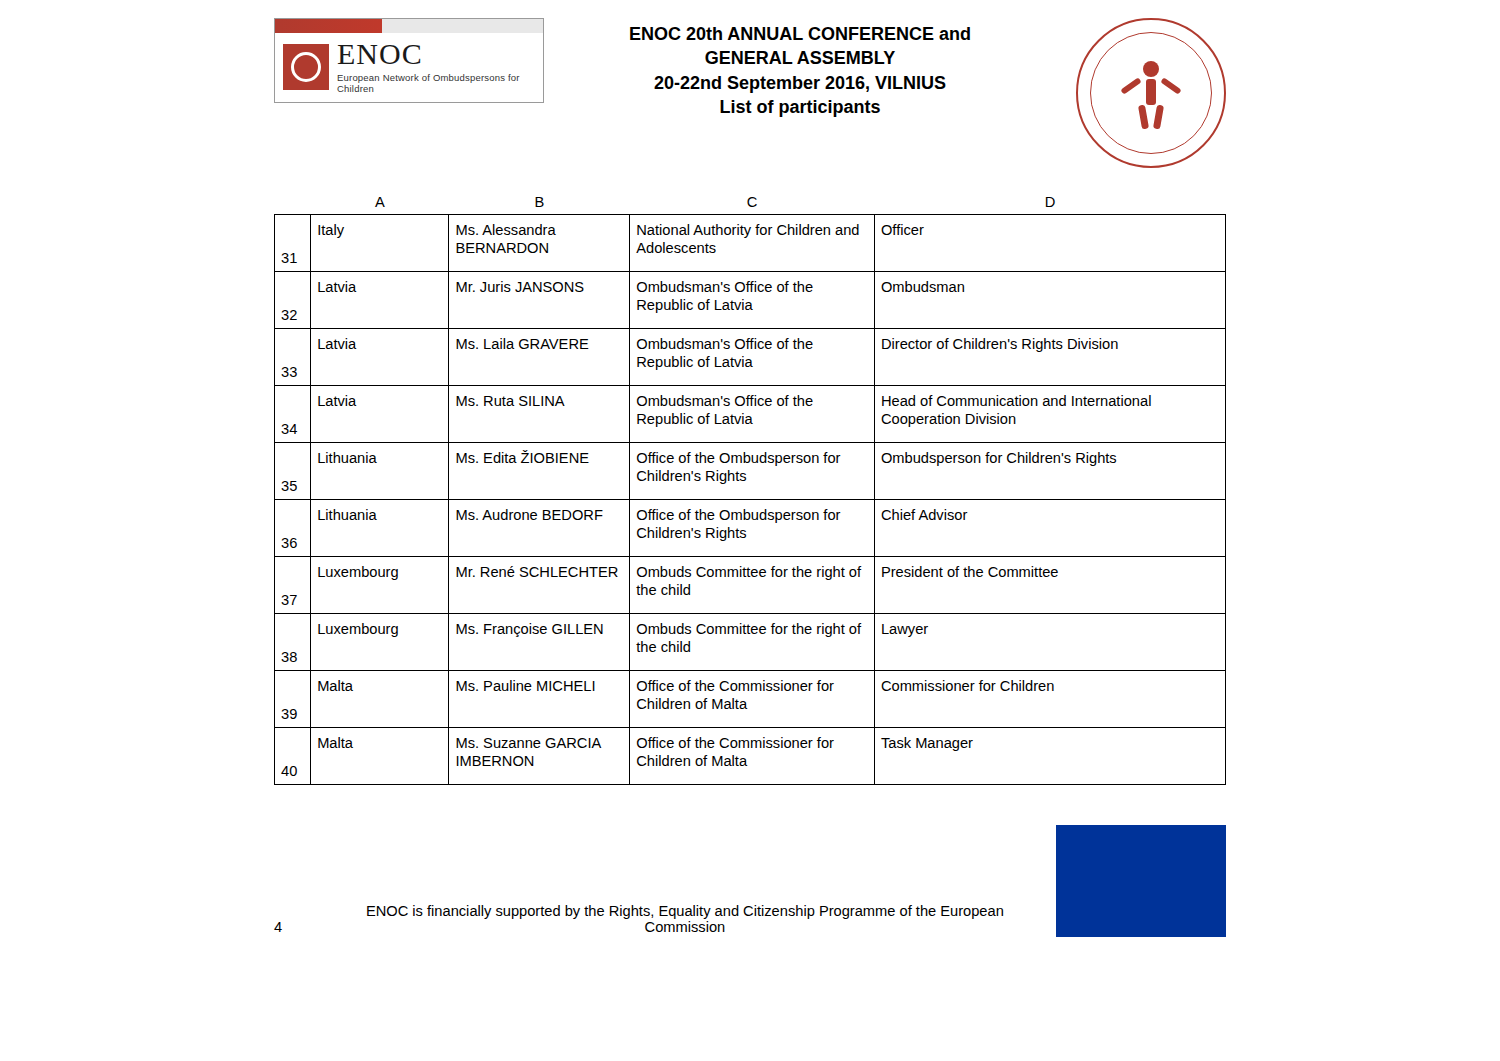ENOC
European Network of Ombudspersons for Children
ENOC 20th ANNUAL CONFERENCE and
GENERAL ASSEMBLY
20-22nd September 2016, VILNIUS
List of participants
| | A | B | C | D |
| --- | --- | --- | --- | --- |
| 31 | Italy | Ms. Alessandra BERNARDON | National Authority for Children and Adolescents | Officer |
| 32 | Latvia | Mr. Juris JANSONS | Ombudsman's Office of the Republic of Latvia | Ombudsman |
| 33 | Latvia | Ms. Laila GRAVERE | Ombudsman's Office of the Republic of Latvia | Director of Children's Rights Division |
| 34 | Latvia | Ms. Ruta SILINA | Ombudsman's Office of the Republic of Latvia | Head of Communication and International Cooperation Division |
| 35 | Lithuania | Ms. Edita ŽIOBIENE | Office of the Ombudsperson for Children's Rights | Ombudsperson for Children's Rights |
| 36 | Lithuania | Ms. Audrone BEDORF | Office of the Ombudsperson for Children's Rights | Chief Advisor |
| 37 | Luxembourg | Mr. René SCHLECHTER | Ombuds Committee for the right of the child | President of the Committee |
| 38 | Luxembourg | Ms. Françoise GILLEN | Ombuds Committee for the right of the child | Lawyer |
| 39 | Malta | Ms. Pauline MICHELI | Office of the Commissioner for Children of Malta | Commissioner for Children |
| 40 | Malta | Ms. Suzanne GARCIA IMBERNON | Office of the Commissioner for Children of Malta | Task Manager |
4
ENOC is financially supported by the Rights, Equality and Citizenship Programme of the European Commission